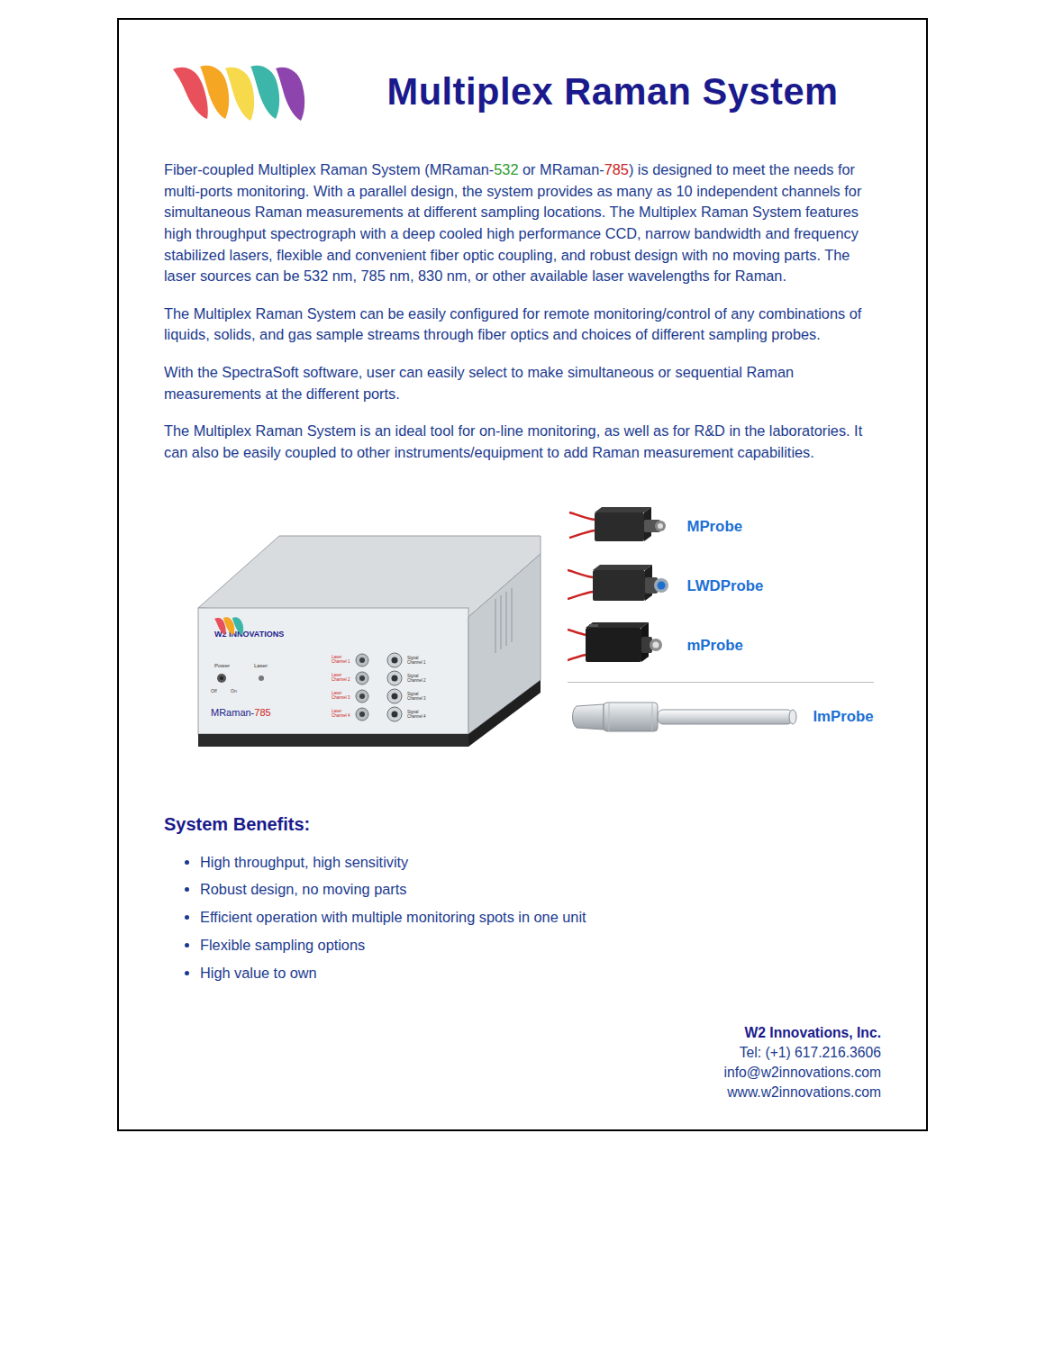W2 Innovations logo
Multiplex Raman System
Fiber-coupled Multiplex Raman System (MRaman-532 or MRaman-785) is designed to meet the needs for multi-ports monitoring. With a parallel design, the system provides as many as 10 independent channels for simultaneous Raman measurements at different sampling locations. The Multiplex Raman System features high throughput spectrograph with a deep cooled high performance CCD, narrow bandwidth and frequency stabilized lasers, flexible and convenient fiber optic coupling, and robust design with no moving parts. The laser sources can be 532 nm, 785 nm, 830 nm, or other available laser wavelengths for Raman.
The Multiplex Raman System can be easily configured for remote monitoring/control of any combinations of liquids, solids, and gas sample streams through fiber optics and choices of different sampling probes.
With the SpectraSoft software, user can easily select to make simultaneous or sequential Raman measurements at the different ports.
The Multiplex Raman System is an ideal tool for on-line monitoring, as well as for R&D in the laboratories. It can also be easily coupled to other instruments/equipment to add Raman measurement capabilities.
MRaman-785 benchtop instrument W2 INNOVATIONS Power Laser Off On MRaman-785 Laser Channel 1 Laser Channel 2 Laser Channel 3 Laser Channel 4 Signal Channel 1 Signal Channel 2 Signal Channel 3 Signal Channel 4
MProbe MProbe
LWDProbe LWDProbe
mProbe mProbe
ImProbe ImProbe
System Benefits:
High throughput, high sensitivity
Robust design, no moving parts
Efficient operation with multiple monitoring spots in one unit
Flexible sampling options
High value to own
W2 Innovations, Inc.
Tel: (+1) 617.216.3606
info@w2innovations.com
www.w2innovations.com